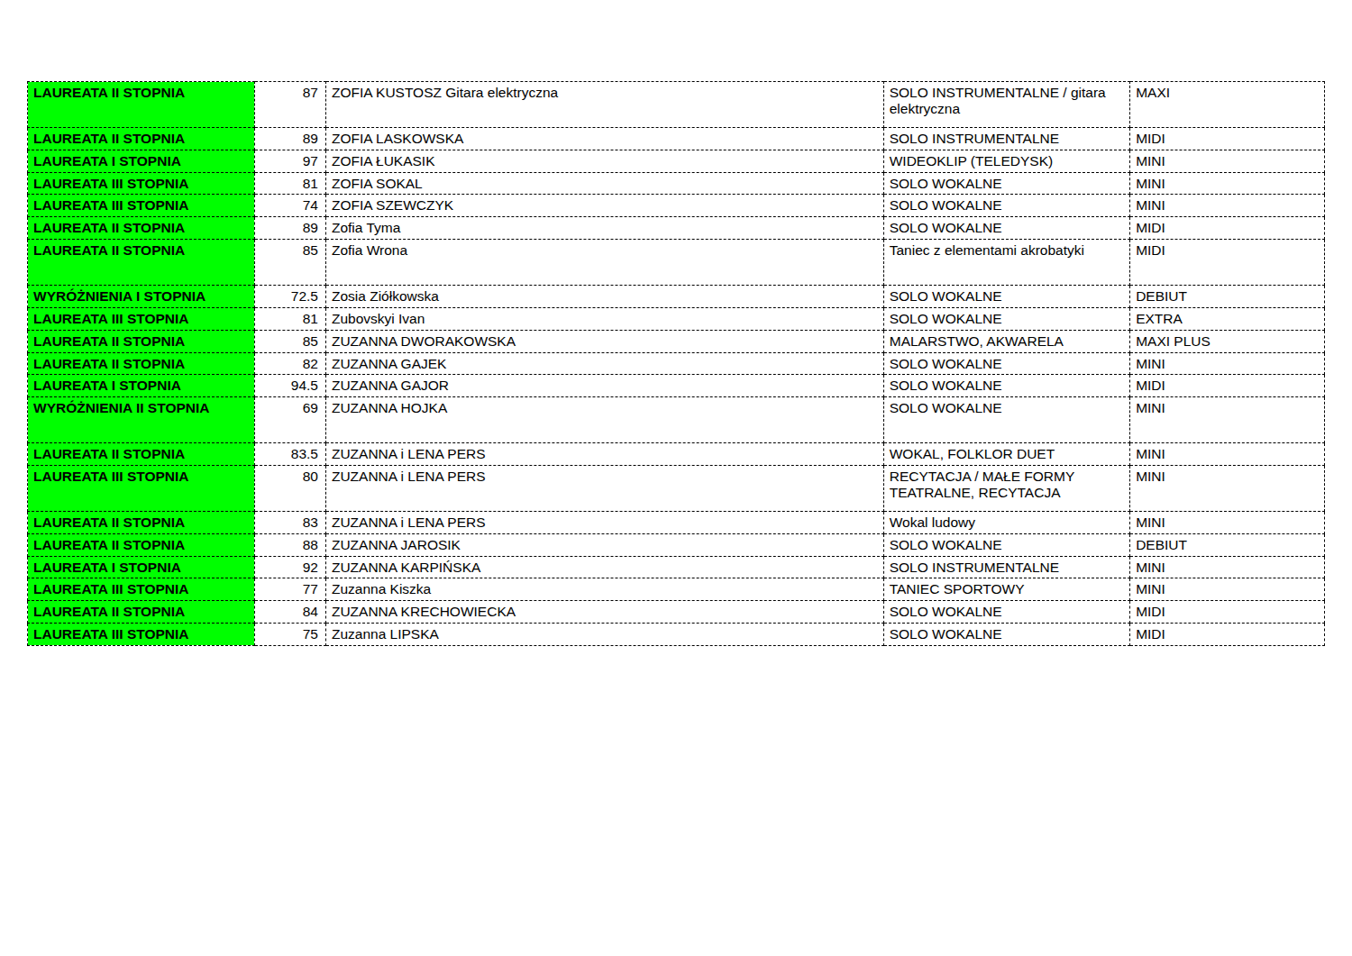| LAUREATA II STOPNIA | 87 | ZOFIA KUSTOSZ Gitara elektryczna | SOLO INSTRUMENTALNE / gitara elektryczna | MAXI |
| LAUREATA II STOPNIA | 89 | ZOFIA LASKOWSKA | SOLO INSTRUMENTALNE | MIDI |
| LAUREATA I STOPNIA | 97 | ZOFIA ŁUKASIK | WIDEOKLIP (TELEDYSK) | MINI |
| LAUREATA III STOPNIA | 81 | ZOFIA SOKAL | SOLO WOKALNE | MINI |
| LAUREATA III STOPNIA | 74 | ZOFIA SZEWCZYK | SOLO WOKALNE | MINI |
| LAUREATA II STOPNIA | 89 | Zofia Tyma | SOLO WOKALNE | MIDI |
| LAUREATA II STOPNIA | 85 | Zofia Wrona | Taniec z elementami akrobatyki | MIDI |
| WYRÓŻNIENIA I STOPNIA | 72.5 | Zosia Ziółkowska | SOLO WOKALNE | DEBIUT |
| LAUREATA III STOPNIA | 81 | Zubovskyi Ivan | SOLO WOKALNE | EXTRA |
| LAUREATA II STOPNIA | 85 | ZUZANNA DWORAKOWSKA | MALARSTWO, AKWARELA | MAXI PLUS |
| LAUREATA II STOPNIA | 82 | ZUZANNA GAJEK | SOLO WOKALNE | MINI |
| LAUREATA I STOPNIA | 94.5 | ZUZANNA GAJOR | SOLO WOKALNE | MIDI |
| WYRÓŻNIENIA II STOPNIA | 69 | ZUZANNA HOJKA | SOLO WOKALNE | MINI |
| LAUREATA II STOPNIA | 83.5 | ZUZANNA i LENA PERS | WOKAL, FOLKLOR DUET | MINI |
| LAUREATA III STOPNIA | 80 | ZUZANNA i LENA PERS | RECYTACJA / MAŁE FORMY TEATRALNE, RECYTACJA | MINI |
| LAUREATA II STOPNIA | 83 | ZUZANNA i LENA PERS | Wokal ludowy | MINI |
| LAUREATA II STOPNIA | 88 | ZUZANNA JAROSIK | SOLO WOKALNE | DEBIUT |
| LAUREATA I STOPNIA | 92 | ZUZANNA KARPIŃSKA | SOLO INSTRUMENTALNE | MINI |
| LAUREATA III STOPNIA | 77 | Zuzanna Kiszka | TANIEC SPORTOWY | MINI |
| LAUREATA II STOPNIA | 84 | ZUZANNA KRECHOWIECKA | SOLO WOKALNE | MIDI |
| LAUREATA III STOPNIA | 75 | Zuzanna LIPSKA | SOLO WOKALNE | MIDI |